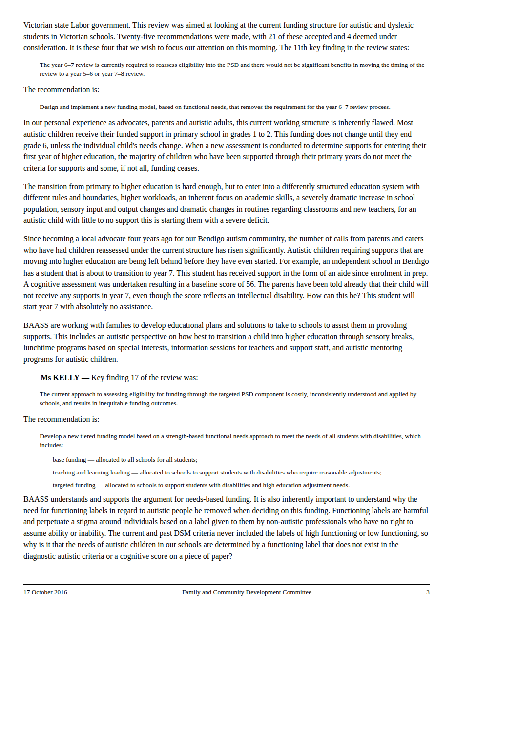Victorian state Labor government. This review was aimed at looking at the current funding structure for autistic and dyslexic students in Victorian schools. Twenty-five recommendations were made, with 21 of these accepted and 4 deemed under consideration. It is these four that we wish to focus our attention on this morning. The 11th key finding in the review states:
The year 6–7 review is currently required to reassess eligibility into the PSD and there would not be significant benefits in moving the timing of the review to a year 5–6 or year 7–8 review.
The recommendation is:
Design and implement a new funding model, based on functional needs, that removes the requirement for the year 6–7 review process.
In our personal experience as advocates, parents and autistic adults, this current working structure is inherently flawed. Most autistic children receive their funded support in primary school in grades 1 to 2. This funding does not change until they end grade 6, unless the individual child's needs change. When a new assessment is conducted to determine supports for entering their first year of higher education, the majority of children who have been supported through their primary years do not meet the criteria for supports and some, if not all, funding ceases.
The transition from primary to higher education is hard enough, but to enter into a differently structured education system with different rules and boundaries, higher workloads, an inherent focus on academic skills, a severely dramatic increase in school population, sensory input and output changes and dramatic changes in routines regarding classrooms and new teachers, for an autistic child with little to no support this is starting them with a severe deficit.
Since becoming a local advocate four years ago for our Bendigo autism community, the number of calls from parents and carers who have had children reassessed under the current structure has risen significantly. Autistic children requiring supports that are moving into higher education are being left behind before they have even started. For example, an independent school in Bendigo has a student that is about to transition to year 7. This student has received support in the form of an aide since enrolment in prep. A cognitive assessment was undertaken resulting in a baseline score of 56. The parents have been told already that their child will not receive any supports in year 7, even though the score reflects an intellectual disability. How can this be? This student will start year 7 with absolutely no assistance.
BAASS are working with families to develop educational plans and solutions to take to schools to assist them in providing supports. This includes an autistic perspective on how best to transition a child into higher education through sensory breaks, lunchtime programs based on special interests, information sessions for teachers and support staff, and autistic mentoring programs for autistic children.
Ms KELLY — Key finding 17 of the review was:
The current approach to assessing eligibility for funding through the targeted PSD component is costly, inconsistently understood and applied by schools, and results in inequitable funding outcomes.
The recommendation is:
Develop a new tiered funding model based on a strength-based functional needs approach to meet the needs of all students with disabilities, which includes:
base funding — allocated to all schools for all students;
teaching and learning loading — allocated to schools to support students with disabilities who require reasonable adjustments;
targeted funding — allocated to schools to support students with disabilities and high education adjustment needs.
BAASS understands and supports the argument for needs-based funding. It is also inherently important to understand why the need for functioning labels in regard to autistic people be removed when deciding on this funding. Functioning labels are harmful and perpetuate a stigma around individuals based on a label given to them by non-autistic professionals who have no right to assume ability or inability. The current and past DSM criteria never included the labels of high functioning or low functioning, so why is it that the needs of autistic children in our schools are determined by a functioning label that does not exist in the diagnostic autistic criteria or a cognitive score on a piece of paper?
17 October 2016 Family and Community Development Committee 3